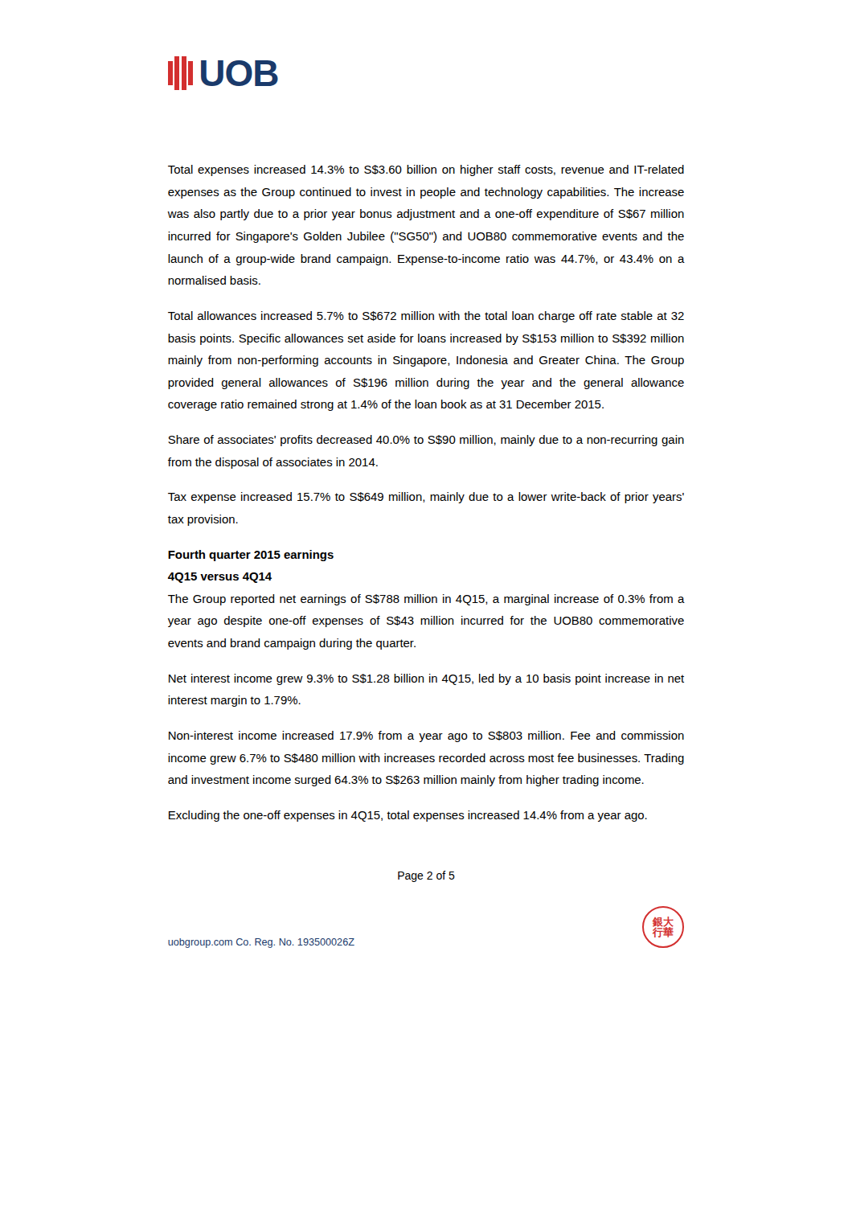UOB
Total expenses increased 14.3% to S$3.60 billion on higher staff costs, revenue and IT-related expenses as the Group continued to invest in people and technology capabilities. The increase was also partly due to a prior year bonus adjustment and a one-off expenditure of S$67 million incurred for Singapore's Golden Jubilee ("SG50") and UOB80 commemorative events and the launch of a group-wide brand campaign. Expense-to-income ratio was 44.7%, or 43.4% on a normalised basis.
Total allowances increased 5.7% to S$672 million with the total loan charge off rate stable at 32 basis points. Specific allowances set aside for loans increased by S$153 million to S$392 million mainly from non-performing accounts in Singapore, Indonesia and Greater China. The Group provided general allowances of S$196 million during the year and the general allowance coverage ratio remained strong at 1.4% of the loan book as at 31 December 2015.
Share of associates' profits decreased 40.0% to S$90 million, mainly due to a non-recurring gain from the disposal of associates in 2014.
Tax expense increased 15.7% to S$649 million, mainly due to a lower write-back of prior years' tax provision.
Fourth quarter 2015 earnings
4Q15 versus 4Q14
The Group reported net earnings of S$788 million in 4Q15, a marginal increase of 0.3% from a year ago despite one-off expenses of S$43 million incurred for the UOB80 commemorative events and brand campaign during the quarter.
Net interest income grew 9.3% to S$1.28 billion in 4Q15, led by a 10 basis point increase in net interest margin to 1.79%.
Non-interest income increased 17.9% from a year ago to S$803 million. Fee and commission income grew 6.7% to S$480 million with increases recorded across most fee businesses. Trading and investment income surged 64.3% to S$263 million mainly from higher trading income.
Excluding the one-off expenses in 4Q15, total expenses increased 14.4% from a year ago.
Page 2 of 5
uobgroup.com Co. Reg. No. 193500026Z
銀大
行華